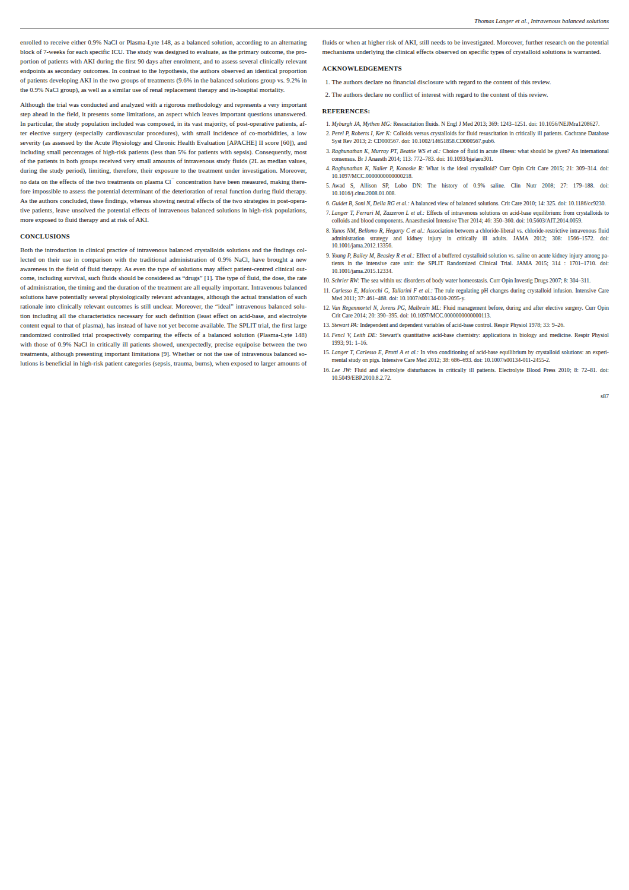Thomas Langer et al., Intravenous balanced solutions
enrolled to receive either 0.9% NaCl or Plasma-Lyte 148, as a balanced solution, according to an alternating block of 7-weeks for each specific ICU. The study was designed to evaluate, as the primary outcome, the proportion of patients with AKI during the first 90 days after enrolment, and to assess several clinically relevant endpoints as secondary outcomes. In contrast to the hypothesis, the authors observed an identical proportion of patients developing AKI in the two groups of treatments (9.6% in the balanced solutions group vs. 9.2% in the 0.9% NaCl group), as well as a similar use of renal replacement therapy and in-hospital mortality.
Although the trial was conducted and analyzed with a rigorous methodology and represents a very important step ahead in the field, it presents some limitations, an aspect which leaves important questions unanswered. In particular, the study population included was composed, in its vast majority, of post-operative patients, after elective surgery (especially cardiovascular procedures), with small incidence of co-morbidities, a low severity (as assessed by the Acute Physiology and Chronic Health Evaluation [APACHE] II score [60]), and including small percentages of high-risk patients (less than 5% for patients with sepsis). Consequently, most of the patients in both groups received very small amounts of intravenous study fluids (2L as median values, during the study period), limiting, therefore, their exposure to the treatment under investigation. Moreover, no data on the effects of the two treatments on plasma Cl− concentration have been measured, making therefore impossible to assess the potential determinant of the deterioration of renal function during fluid therapy. As the authors concluded, these findings, whereas showing neutral effects of the two strategies in post-operative patients, leave unsolved the potential effects of intravenous balanced solutions in high-risk populations, more exposed to fluid therapy and at risk of AKI.
Conclusions
Both the introduction in clinical practice of intravenous balanced crystalloids solutions and the findings collected on their use in comparison with the traditional administration of 0.9% NaCl, have brought a new awareness in the field of fluid therapy. As even the type of solutions may affect patient-centred clinical outcome, including survival, such fluids should be considered as “drugs” [1]. The type of fluid, the dose, the rate of administration, the timing and the duration of the treatment are all equally important. Intravenous balanced solutions have potentially several physiologically relevant advantages, although the actual translation of such rationale into clinically relevant outcomes is still unclear. Moreover, the “ideal” intravenous balanced solution including all the characteristics necessary for such definition (least effect on acid-base, and electrolyte content equal to that of plasma), has instead of have not yet become available. The SPLIT trial, the first large randomized controlled trial prospectively comparing the effects of a balanced solution (Plasma-Lyte 148) with those of 0.9% NaCl in critically ill patients showed, unexpectedly, precise equipoise between the two treatments, although presenting important limitations [9]. Whether or not the use of intravenous balanced solutions is beneficial in high-risk patient categories (sepsis, trauma, burns), when exposed to larger amounts of fluids or when at higher risk of AKI, still needs to be investigated. Moreover, further research on the potential mechanisms underlying the clinical effects observed on specific types of crystalloid solutions is warranted.
Acknowledgements
The authors declare no financial disclosure with regard to the content of this review.
The authors declare no conflict of interest with regard to the content of this review.
References:
Myburgh JA, Mythen MG: Resuscitation fluids. N Engl J Med 2013; 369: 1243–1251. doi: 10.1056/NEJMra1208627.
Perel P, Roberts I, Ker K: Colloids versus crystalloids for fluid resuscitation in critically ill patients. Cochrane Database Syst Rev 2013; 2: CD000567. doi: 10.1002/14651858.CD000567.pub6.
Raghunathan K, Murray PT, Beattie WS et al.: Choice of fluid in acute illness: what should be given? An international consensus. Br J Anaesth 2014; 113: 772–783. doi: 10.1093/bja/aeu301.
Raghunathan K, Nailer P, Konoske R: What is the ideal crystalloid? Curr Opin Crit Care 2015; 21: 309–314. doi: 10.1097/MCC.0000000000000218.
Awad S, Allison SP, Lobo DN: The history of 0.9% saline. Clin Nutr 2008; 27: 179–188. doi: 10.1016/j.clnu.2008.01.008.
Guidet B, Soni N, Della RG et al.: A balanced view of balanced solutions. Crit Care 2010; 14: 325. doi: 10.1186/cc9230.
Langer T, Ferrari M, Zazzeron L et al.: Effects of intravenous solutions on acid-base equilibrium: from crystalloids to colloids and blood components. Anaesthesiol Intensive Ther 2014; 46: 350–360. doi: 10.5603/AIT.2014.0059.
Yunos NM, Bellomo R, Hegarty C et al.: Association between a chloride-liberal vs. chloride-restrictive intravenous fluid administration strategy and kidney injury in critically ill adults. JAMA 2012; 308: 1566–1572. doi: 10.1001/jama.2012.13356.
Young P, Bailey M, Beasley R et al.: Effect of a buffered crystalloid solution vs. saline on acute kidney injury among patients in the intensive care unit: the SPLIT Randomized Clinical Trial. JAMA 2015; 314 : 1701–1710. doi: 10.1001/jama.2015.12334.
Schrier RW: The sea within us: disorders of body water homeostasis. Curr Opin Investig Drugs 2007; 8: 304–311.
Carlesso E, Maiocchi G, Tallarini F et al.: The rule regulating pH changes during crystalloid infusion. Intensive Care Med 2011; 37: 461–468. doi: 10.1007/s00134-010-2095-y.
Van Regenmortel N, Jorens PG, Malbrain ML: Fluid management before, during and after elective surgery. Curr Opin Crit Care 2014; 20: 390–395. doi: 10.1097/MCC.0000000000000113.
Stewart PA: Independent and dependent variables of acid-base control. Respir Physiol 1978; 33: 9–26.
Fencl V, Leith DE: Stewart’s quantitative acid-base chemistry: applications in biology and medicine. Respir Physiol 1993; 91: 1–16.
Langer T, Carlesso E, Protti A et al.: In vivo conditioning of acid-base equilibrium by crystalloid solutions: an experimental study on pigs. Intensive Care Med 2012; 38: 686–693. doi: 10.1007/s00134-011-2455-2.
Lee JW: Fluid and electrolyte disturbances in critically ill patients. Electrolyte Blood Press 2010; 8: 72–81. doi: 10.5049/EBP.2010.8.2.72.
s87